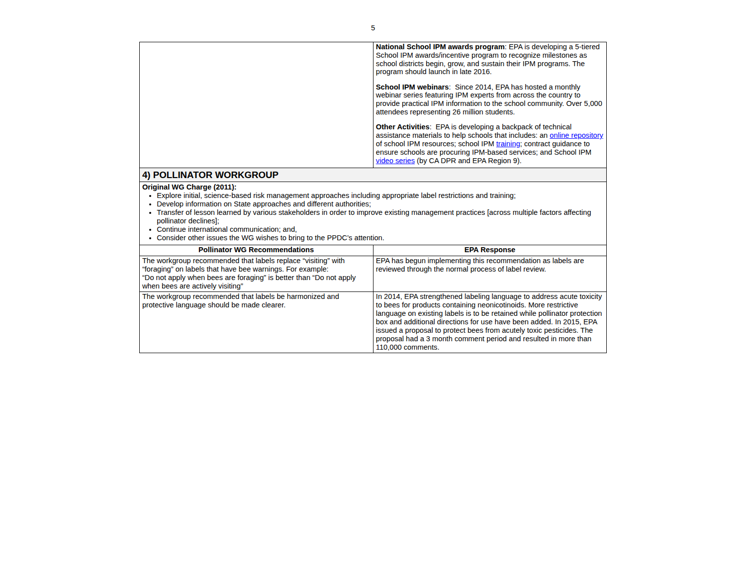5
| | National School IPM awards program : EPA is developing a 5-tiered School IPM awards/incentive program to recognize milestones as school districts begin, grow, and sustain their IPM programs. The program should launch in late 2016. School IPM webinars : Since 2014, EPA has hosted a monthly webinar series featuring IPM experts from across the country to provide practical IPM information to the school community. Over 5,000 attendees representing 26 million students. Other Activities : EPA is developing a backpack of technical assistance materials to help schools that includes: an online repository of school IPM resources; school IPM training ; contract guidance to ensure schools are procuring IPM-based services; and School IPM video series (by CA DPR and EPA Region 9). |
| 4) POLLINATOR WORKGROUP |
| Original WG Charge (2011): Explore initial, science-based risk management approaches including appropriate label restrictions and training; Develop information on State approaches and different authorities; Transfer of lesson learned by various stakeholders in order to improve existing management practices [across multiple factors affecting pollinator declines]; Continue international communication; and, Consider other issues the WG wishes to bring to the PPDC’s attention. |
| Pollinator WG Recommendations | EPA Response |
| The workgroup recommended that labels replace “visiting” with “foraging” on labels that have bee warnings. For example: “Do not apply when bees are foraging” is better than “Do not apply when bees are actively visiting” | EPA has begun implementing this recommendation as labels are reviewed through the normal process of label review. |
| The workgroup recommended that labels be harmonized and protective language should be made clearer. | In 2014, EPA strengthened labeling language to address acute toxicity to bees for products containing neonicotinoids. More restrictive language on existing labels is to be retained while pollinator protection box and additional directions for use have been added. In 2015, EPA issued a proposal to protect bees from acutely toxic pesticides. The proposal had a 3 month comment period and resulted in more than 110,000 comments. |